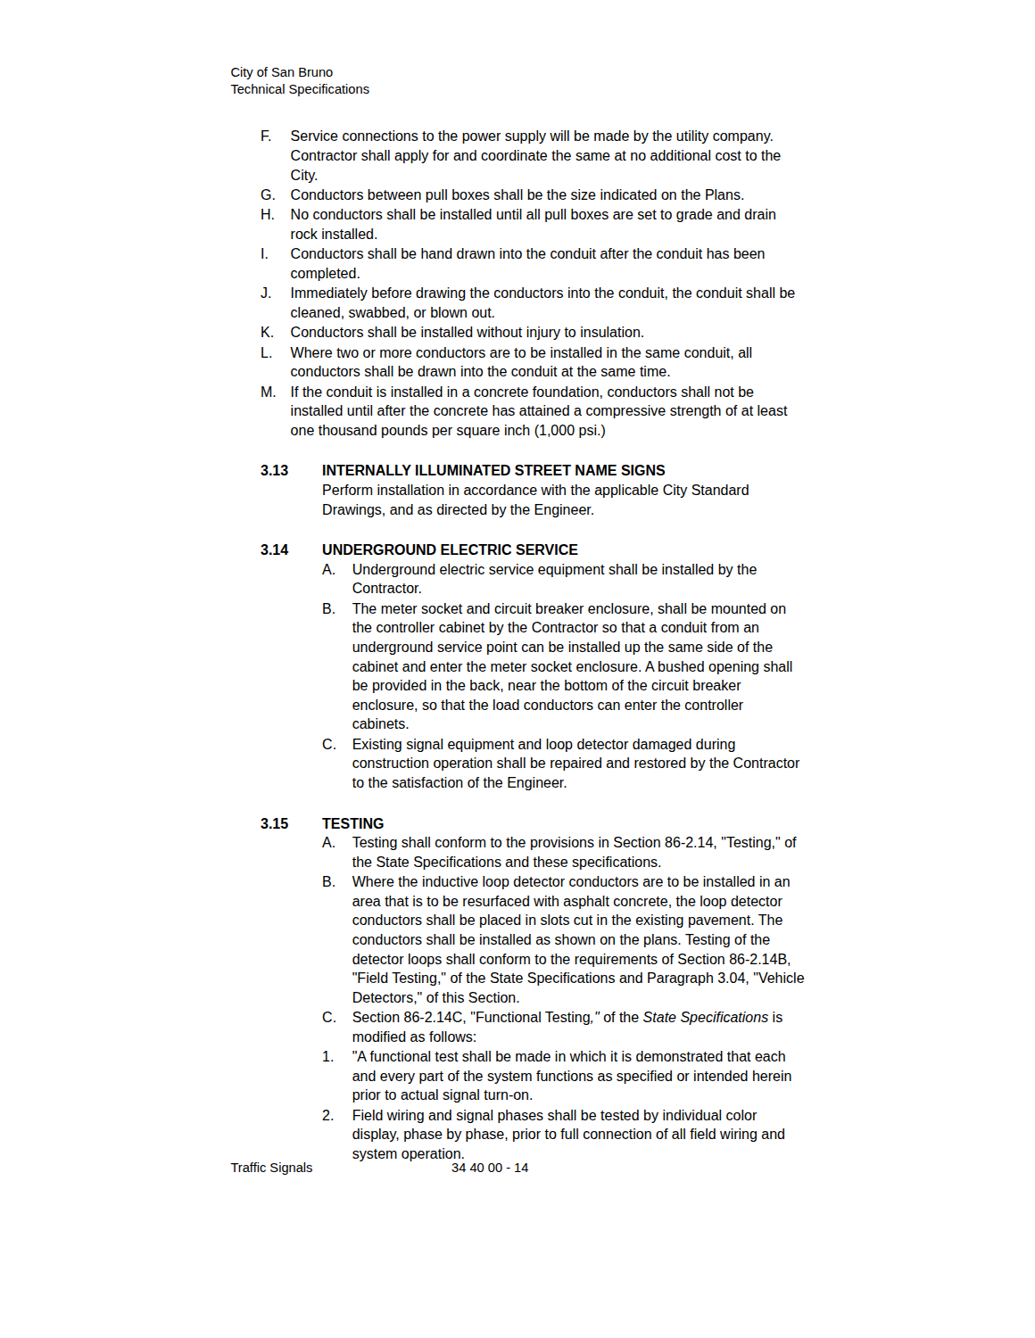City of San Bruno
Technical Specifications
F. Service connections to the power supply will be made by the utility company. Contractor shall apply for and coordinate the same at no additional cost to the City.
G. Conductors between pull boxes shall be the size indicated on the Plans.
H. No conductors shall be installed until all pull boxes are set to grade and drain rock installed.
I. Conductors shall be hand drawn into the conduit after the conduit has been completed.
J. Immediately before drawing the conductors into the conduit, the conduit shall be cleaned, swabbed, or blown out.
K. Conductors shall be installed without injury to insulation.
L. Where two or more conductors are to be installed in the same conduit, all conductors shall be drawn into the conduit at the same time.
M. If the conduit is installed in a concrete foundation, conductors shall not be installed until after the concrete has attained a compressive strength of at least one thousand pounds per square inch (1,000 psi.)
3.13
Internally Illuminated Street Name Signs
Perform installation in accordance with the applicable City Standard Drawings, and as directed by the Engineer.
3.14
Underground Electric Service
A. Underground electric service equipment shall be installed by the Contractor.
B. The meter socket and circuit breaker enclosure, shall be mounted on the controller cabinet by the Contractor so that a conduit from an underground service point can be installed up the same side of the cabinet and enter the meter socket enclosure. A bushed opening shall be provided in the back, near the bottom of the circuit breaker enclosure, so that the load conductors can enter the controller cabinets.
C. Existing signal equipment and loop detector damaged during construction operation shall be repaired and restored by the Contractor to the satisfaction of the Engineer.
3.15
Testing
A. Testing shall conform to the provisions in Section 86-2.14, "Testing," of the State Specifications and these specifications.
B. Where the inductive loop detector conductors are to be installed in an area that is to be resurfaced with asphalt concrete, the loop detector conductors shall be placed in slots cut in the existing pavement. The conductors shall be installed as shown on the plans. Testing of the detector loops shall conform to the requirements of Section 86-2.14B, "Field Testing," of the State Specifications and Paragraph 3.04, "Vehicle Detectors," of this Section.
C. Section 86-2.14C, "Functional Testing," of the State Specifications is modified as follows:
1."A functional test shall be made in which it is demonstrated that each and every part of the system functions as specified or intended herein prior to actual signal turn-on.
2. Field wiring and signal phases shall be tested by individual color display, phase by phase, prior to full connection of all field wiring and system operation.
Traffic Signals
34 40 00 - 14